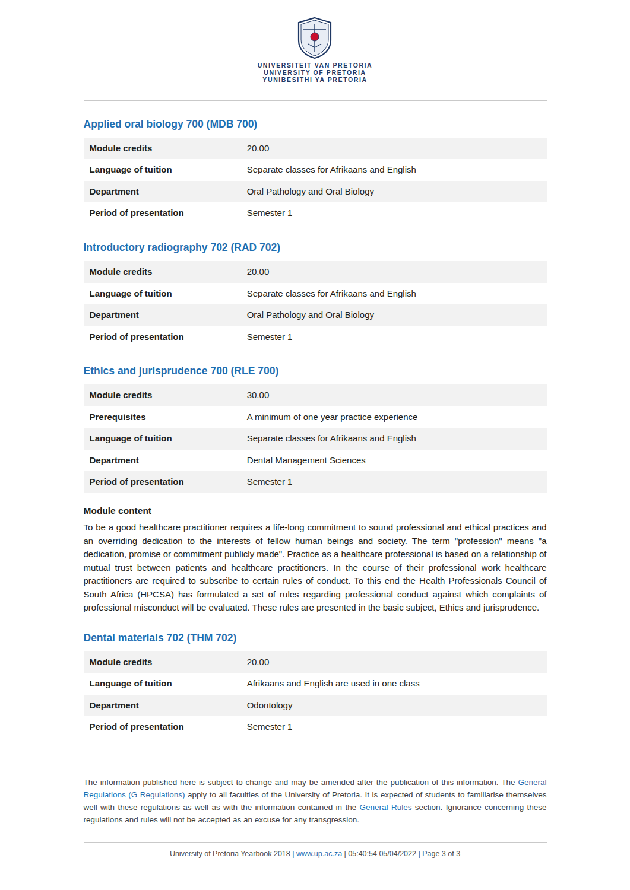Universiteit van Pretoria University of Pretoria Yunibesithi ya Pretoria
Applied oral biology 700 (MDB 700)
| Module credits | 20.00 |
| Language of tuition | Separate classes for Afrikaans and English |
| Department | Oral Pathology and Oral Biology |
| Period of presentation | Semester 1 |
Introductory radiography 702 (RAD 702)
| Module credits | 20.00 |
| Language of tuition | Separate classes for Afrikaans and English |
| Department | Oral Pathology and Oral Biology |
| Period of presentation | Semester 1 |
Ethics and jurisprudence 700 (RLE 700)
| Module credits | 30.00 |
| Prerequisites | A minimum of one year practice experience |
| Language of tuition | Separate classes for Afrikaans and English |
| Department | Dental Management Sciences |
| Period of presentation | Semester 1 |
Module content
To be a good healthcare practitioner requires a life-long commitment to sound professional and ethical practices and an overriding dedication to the interests of fellow human beings and society. The term "profession" means "a dedication, promise or commitment publicly made". Practice as a healthcare professional is based on a relationship of mutual trust between patients and healthcare practitioners. In the course of their professional work healthcare practitioners are required to subscribe to certain rules of conduct. To this end the Health Professionals Council of South Africa (HPCSA) has formulated a set of rules regarding professional conduct against which complaints of professional misconduct will be evaluated. These rules are presented in the basic subject, Ethics and jurisprudence.
Dental materials 702 (THM 702)
| Module credits | 20.00 |
| Language of tuition | Afrikaans and English are used in one class |
| Department | Odontology |
| Period of presentation | Semester 1 |
The information published here is subject to change and may be amended after the publication of this information. The General Regulations (G Regulations) apply to all faculties of the University of Pretoria. It is expected of students to familiarise themselves well with these regulations as well as with the information contained in the General Rules section. Ignorance concerning these regulations and rules will not be accepted as an excuse for any transgression.
University of Pretoria Yearbook 2018 | www.up.ac.za | 05:40:54 05/04/2022 | Page 3 of 3